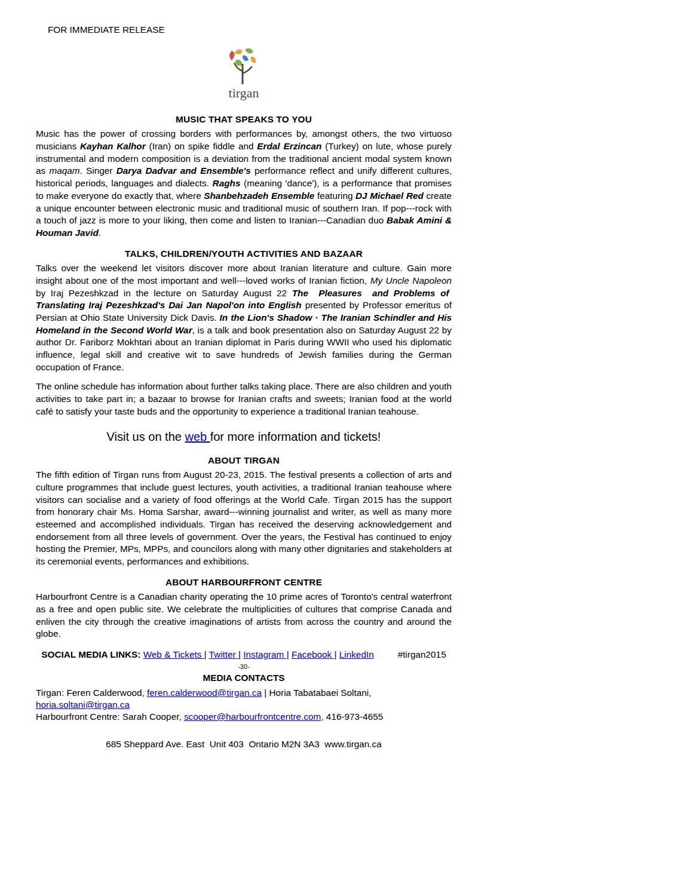FOR IMMEDIATE RELEASE
tirgan
MUSIC THAT SPEAKS TO YOU
Music has the power of crossing borders with performances by, amongst others, the two virtuoso musicians Kayhan Kalhor (Iran) on spike fiddle and Erdal Erzincan (Turkey) on lute, whose purely instrumental and modern composition is a deviation from the traditional ancient modal system known as maqam. Singer Darya Dadvar and Ensemble's performance reflect and unify different cultures, historical periods, languages and dialects. Raghs (meaning 'dance'), is a performance that promises to make everyone do exactly that, where Shanbehzadeh Ensemble featuring DJ Michael Red create a unique encounter between electronic music and traditional music of southern Iran. If pop‑‑‑rock with a touch of jazz is more to your liking, then come and listen to Iranian‑‑‑Canadian duo Babak Amini & Houman Javid.
TALKS, CHILDREN/YOUTH ACTIVITIES AND BAZAAR
Talks over the weekend let visitors discover more about Iranian literature and culture. Gain more insight about one of the most important and well‑‑‑loved works of Iranian fiction, My Uncle Napoleon by Iraj Pezeshkzad in the lecture on Saturday August 22 The Pleasures and Problems of Translating Iraj Pezeshkzad's Dai Jan Napol'on into English presented by Professor emeritus of Persian at Ohio State University Dick Davis. In the Lion's Shadow · The Iranian Schindler and His Homeland in the Second World War, is a talk and book presentation also on Saturday August 22 by author Dr. Fariborz Mokhtari about an Iranian diplomat in Paris during WWII who used his diplomatic influence, legal skill and creative wit to save hundreds of Jewish families during the German occupation of France.
The online schedule has information about further talks taking place. There are also children and youth activities to take part in; a bazaar to browse for Iranian crafts and sweets; Iranian food at the world café to satisfy your taste buds and the opportunity to experience a traditional Iranian teahouse.
Visit us on the web for more information and tickets!
ABOUT TIRGAN
The fifth edition of Tirgan runs from August 20-23, 2015. The festival presents a collection of arts and culture programmes that include guest lectures, youth activities, a traditional Iranian teahouse where visitors can socialise and a variety of food offerings at the World Cafe. Tirgan 2015 has the support from honorary chair Ms. Homa Sarshar, award‑‑‑winning journalist and writer, as well as many more esteemed and accomplished individuals. Tirgan has received the deserving acknowledgement and endorsement from all three levels of government. Over the years, the Festival has continued to enjoy hosting the Premier, MPs, MPPs, and councilors along with many other dignitaries and stakeholders at its ceremonial events, performances and exhibitions.
ABOUT HARBOURFRONT CENTRE
Harbourfront Centre is a Canadian charity operating the 10 prime acres of Toronto's central waterfront as a free and open public site. We celebrate the multiplicities of cultures that comprise Canada and enliven the city through the creative imaginations of artists from across the country and around the globe.
SOCIAL MEDIA LINKS: Web & Tickets | Twitter | Instagram | Facebook | LinkedIn#tirgan2015
-30-
MEDIA CONTACTS
Tirgan: Feren Calderwood, feren.calderwood@tirgan.ca | Horia Tabatabaei Soltani, horia.soltani@tirgan.ca
Harbourfront Centre: Sarah Cooper, scooper@harbourfrontcentre.com, 416-973-4655
685 Sheppard Ave. East Unit 403 Ontario M2N 3A3 www.tirgan.ca